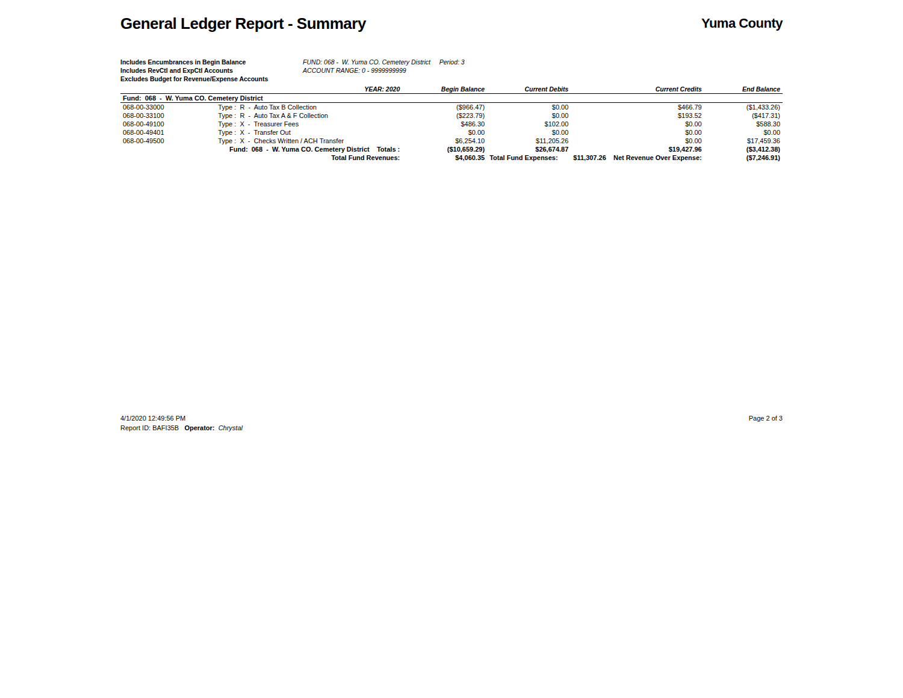General Ledger Report - Summary
Yuma County
Includes Encumbrances in Begin Balance
Includes RevCtl and ExpCtl Accounts
Excludes Budget for Revenue/Expense Accounts
FUND: 068 - W. Yuma CO. Cemetery District Period: 3
ACCOUNT RANGE: 0 - 9999999999
| | YEAR: 2020 | Begin Balance | Current Debits | Current Credits | End Balance |
| --- | --- | --- | --- | --- | --- |
| Fund: 068 - W. Yuma CO. Cemetery District |
| 068-00-33000 | Type : R - Auto Tax B Collection | ($966.47) | $0.00 | $466.79 | ($1,433.26) |
| 068-00-33100 | Type : R - Auto Tax A & F Collection | ($223.79) | $0.00 | $193.52 | ($417.31) |
| 068-00-49100 | Type : X - Treasurer Fees | $486.30 | $102.00 | $0.00 | $588.30 |
| 068-00-49401 | Type : X - Transfer Out | $0.00 | $0.00 | $0.00 | $0.00 |
| 068-00-49500 | Type : X - Checks Written / ACH Transfer | $6,254.10 | $11,205.26 | $0.00 | $17,459.36 |
| Fund: 068 - W. Yuma CO. Cemetery District Totals : | ($10,659.29) | $26,674.87 | $19,427.96 | ($3,412.38) |
| Total Fund Revenues: | $4,060.35 | Total Fund Expenses: | $11,307.26 Net Revenue Over Expense: | ($7,246.91) |
Page 2 of 3
4/1/2020 12:49:56 PM
Report ID: BAFI35B Operator: Chrystal